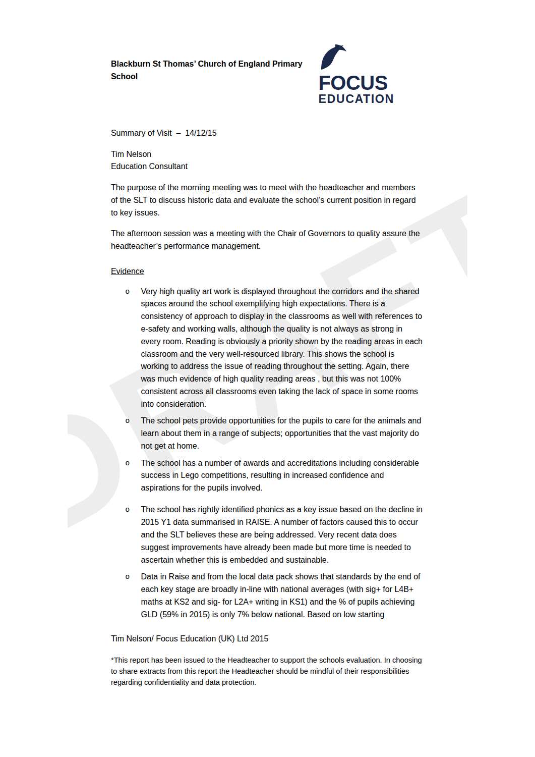DRAFT
Blackburn St Thomas’ Church of England Primary School
FOCUS
EDUCATION
Summary of Visit – 14/12/15
Tim Nelson
Education Consultant
The purpose of the morning meeting was to meet with the headteacher and members of the SLT to discuss historic data and evaluate the school’s current position in regard to key issues.
The afternoon session was a meeting with the Chair of Governors to quality assure the headteacher’s performance management.
Evidence
Very high quality art work is displayed throughout the corridors and the shared spaces around the school exemplifying high expectations. There is a consistency of approach to display in the classrooms as well with references to e-safety and working walls, although the quality is not always as strong in every room. Reading is obviously a priority shown by the reading areas in each classroom and the very well-resourced library. This shows the school is working to address the issue of reading throughout the setting. Again, there was much evidence of high quality reading areas , but this was not 100% consistent across all classrooms even taking the lack of space in some rooms into consideration.
The school pets provide opportunities for the pupils to care for the animals and learn about them in a range of subjects; opportunities that the vast majority do not get at home.
The school has a number of awards and accreditations including considerable success in Lego competitions, resulting in increased confidence and aspirations for the pupils involved.
The school has rightly identified phonics as a key issue based on the decline in 2015 Y1 data summarised in RAISE. A number of factors caused this to occur and the SLT believes these are being addressed. Very recent data does suggest improvements have already been made but more time is needed to ascertain whether this is embedded and sustainable.
Data in Raise and from the local data pack shows that standards by the end of each key stage are broadly in-line with national averages (with sig+ for L4B+ maths at KS2 and sig- for L2A+ writing in KS1) and the % of pupils achieving GLD (59% in 2015) is only 7% below national. Based on low starting
Tim Nelson/ Focus Education (UK) Ltd 2015
*This report has been issued to the Headteacher to support the schools evaluation. In choosing to share extracts from this report the Headteacher should be mindful of their responsibilities regarding confidentiality and data protection.